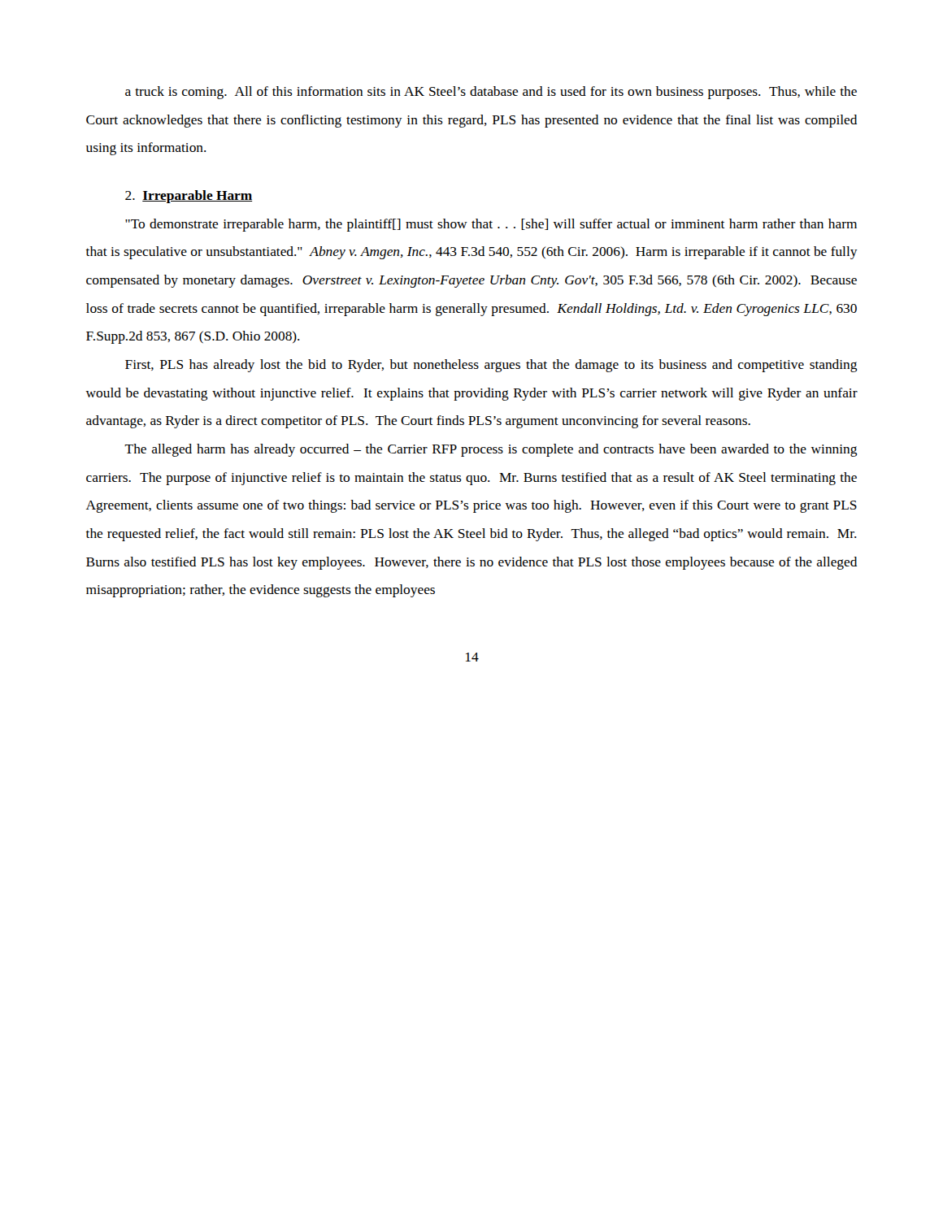a truck is coming. All of this information sits in AK Steel’s database and is used for its own business purposes. Thus, while the Court acknowledges that there is conflicting testimony in this regard, PLS has presented no evidence that the final list was compiled using its information.
2. Irreparable Harm
"To demonstrate irreparable harm, the plaintiff[] must show that . . . [she] will suffer actual or imminent harm rather than harm that is speculative or unsubstantiated." Abney v. Amgen, Inc., 443 F.3d 540, 552 (6th Cir. 2006). Harm is irreparable if it cannot be fully compensated by monetary damages. Overstreet v. Lexington-Fayetee Urban Cnty. Gov't, 305 F.3d 566, 578 (6th Cir. 2002). Because loss of trade secrets cannot be quantified, irreparable harm is generally presumed. Kendall Holdings, Ltd. v. Eden Cyrogenics LLC, 630 F.Supp.2d 853, 867 (S.D. Ohio 2008).
First, PLS has already lost the bid to Ryder, but nonetheless argues that the damage to its business and competitive standing would be devastating without injunctive relief. It explains that providing Ryder with PLS’s carrier network will give Ryder an unfair advantage, as Ryder is a direct competitor of PLS. The Court finds PLS’s argument unconvincing for several reasons.
The alleged harm has already occurred – the Carrier RFP process is complete and contracts have been awarded to the winning carriers. The purpose of injunctive relief is to maintain the status quo. Mr. Burns testified that as a result of AK Steel terminating the Agreement, clients assume one of two things: bad service or PLS’s price was too high. However, even if this Court were to grant PLS the requested relief, the fact would still remain: PLS lost the AK Steel bid to Ryder. Thus, the alleged “bad optics” would remain. Mr. Burns also testified PLS has lost key employees. However, there is no evidence that PLS lost those employees because of the alleged misappropriation; rather, the evidence suggests the employees
14